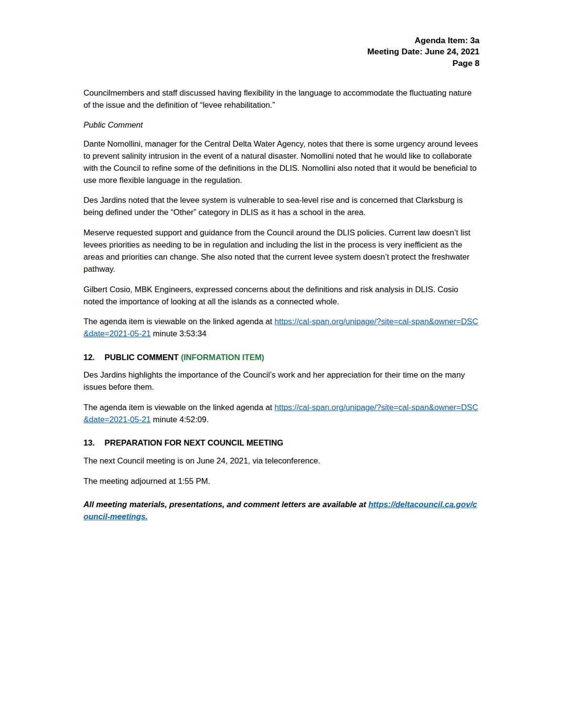Agenda Item: 3a
Meeting Date: June 24, 2021
Page 8
Councilmembers and staff discussed having flexibility in the language to accommodate the fluctuating nature of the issue and the definition of “levee rehabilitation.”
Public Comment
Dante Nomollini, manager for the Central Delta Water Agency, notes that there is some urgency around levees to prevent salinity intrusion in the event of a natural disaster. Nomollini noted that he would like to collaborate with the Council to refine some of the definitions in the DLIS. Nomollini also noted that it would be beneficial to use more flexible language in the regulation.
Des Jardins noted that the levee system is vulnerable to sea-level rise and is concerned that Clarksburg is being defined under the “Other” category in DLIS as it has a school in the area.
Meserve requested support and guidance from the Council around the DLIS policies. Current law doesn’t list levees priorities as needing to be in regulation and including the list in the process is very inefficient as the areas and priorities can change. She also noted that the current levee system doesn’t protect the freshwater pathway.
Gilbert Cosio, MBK Engineers, expressed concerns about the definitions and risk analysis in DLIS. Cosio noted the importance of looking at all the islands as a connected whole.
The agenda item is viewable on the linked agenda at https://cal-span.org/unipage/?site=cal-span&owner=DSC&date=2021-05-21 minute 3:53:34
12. Public Comment (Information Item)
Des Jardins highlights the importance of the Council’s work and her appreciation for their time on the many issues before them.
The agenda item is viewable on the linked agenda at https://cal-span.org/unipage/?site=cal-span&owner=DSC&date=2021-05-21 minute 4:52:09.
13. Preparation for Next Council Meeting
The next Council meeting is on June 24, 2021, via teleconference.
The meeting adjourned at 1:55 PM.
All meeting materials, presentations, and comment letters are available at https://deltacouncil.ca.gov/council-meetings.